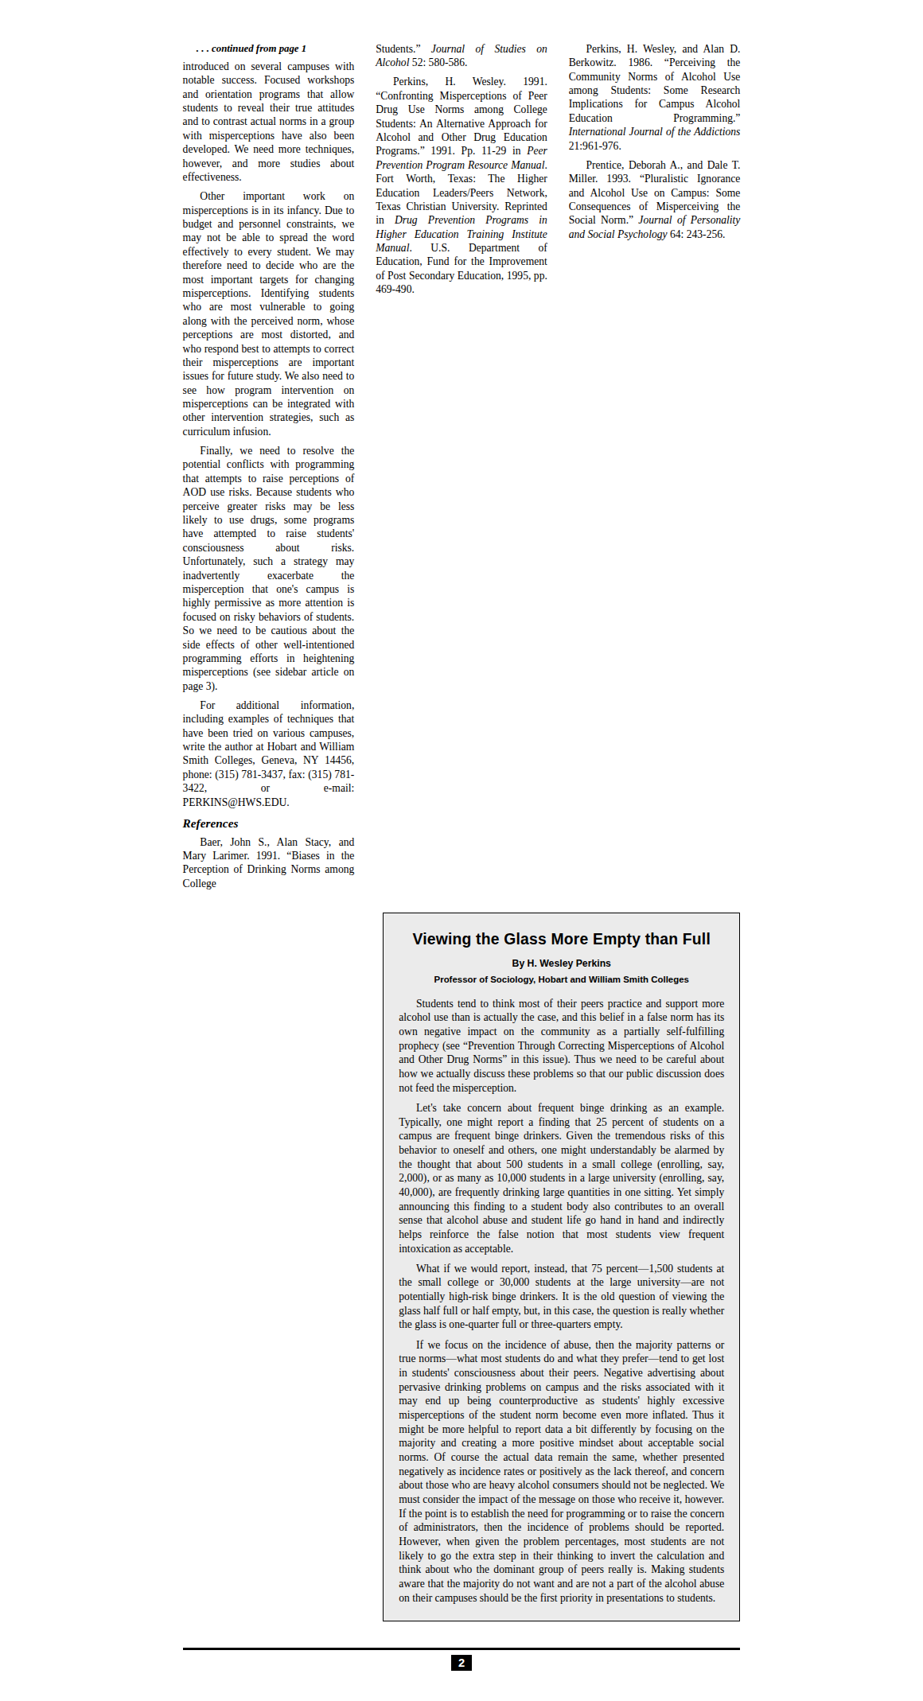. . . continued from page 1
introduced on several campuses with notable success. Focused workshops and orientation programs that allow students to reveal their true attitudes and to contrast actual norms in a group with misperceptions have also been developed. We need more techniques, however, and more studies about effectiveness.
Other important work on misperceptions is in its infancy. Due to budget and personnel constraints, we may not be able to spread the word effectively to every student. We may therefore need to decide who are the most important targets for changing misperceptions. Identifying students who are most vulnerable to going along with the perceived norm, whose perceptions are most distorted, and who respond best to attempts to correct their misperceptions are important issues for future study. We also need to see how program intervention on misperceptions can be integrated with other intervention strategies, such as curriculum infusion.
Finally, we need to resolve the potential conflicts with programming that attempts to raise perceptions of AOD use risks. Because students who perceive greater risks may be less likely to use drugs, some programs have attempted to raise students' consciousness about risks. Unfortunately, such a strategy may inadvertently exacerbate the misperception that one's campus is highly permissive as more attention is focused on risky behaviors of students. So we need to be cautious about the side effects of other well-intentioned programming efforts in heightening misperceptions (see sidebar article on page 3).
For additional information, including examples of techniques that have been tried on various campuses, write the author at Hobart and William Smith Colleges, Geneva, NY 14456, phone: (315) 781-3437, fax: (315) 781-3422, or e-mail: PERKINS@HWS.EDU.
References
Baer, John S., Alan Stacy, and Mary Larimer. 1991. “Biases in the Perception of Drinking Norms among College
Students.” Journal of Studies on Alcohol 52: 580-586.
Perkins, H. Wesley. 1991. “Confronting Misperceptions of Peer Drug Use Norms among College Students: An Alternative Approach for Alcohol and Other Drug Education Programs.” 1991. Pp. 11-29 in Peer Prevention Program Resource Manual. Fort Worth, Texas: The Higher Education Leaders/Peers Network, Texas Christian University. Reprinted in Drug Prevention Programs in Higher Education Training Institute Manual. U.S. Department of Education, Fund for the Improvement of Post Secondary Education, 1995, pp. 469-490.
Perkins, H. Wesley, and Alan D. Berkowitz. 1986. “Perceiving the Community Norms of Alcohol Use among Students: Some Research Implications for Campus Alcohol Education Programming.” International Journal of the Addictions 21:961-976.
Prentice, Deborah A., and Dale T. Miller. 1993. “Pluralistic Ignorance and Alcohol Use on Campus: Some Consequences of Misperceiving the Social Norm.” Journal of Personality and Social Psychology 64: 243-256.
Viewing the Glass More Empty than Full
By H. Wesley Perkins
Professor of Sociology, Hobart and William Smith Colleges
Students tend to think most of their peers practice and support more alcohol use than is actually the case, and this belief in a false norm has its own negative impact on the community as a partially self-fulfilling prophecy (see “Prevention Through Correcting Misperceptions of Alcohol and Other Drug Norms” in this issue). Thus we need to be careful about how we actually discuss these problems so that our public discussion does not feed the misperception.
Let's take concern about frequent binge drinking as an example. Typically, one might report a finding that 25 percent of students on a campus are frequent binge drinkers. Given the tremendous risks of this behavior to oneself and others, one might understandably be alarmed by the thought that about 500 students in a small college (enrolling, say, 2,000), or as many as 10,000 students in a large university (enrolling, say, 40,000), are frequently drinking large quantities in one sitting. Yet simply announcing this finding to a student body also contributes to an overall sense that alcohol abuse and student life go hand in hand and indirectly helps reinforce the false notion that most students view frequent intoxication as acceptable.
What if we would report, instead, that 75 percent—1,500 students at the small college or 30,000 students at the large university—are not potentially high-risk binge drinkers. It is the old question of viewing the glass half full or half empty, but, in this case, the question is really whether the glass is one-quarter full or three-quarters empty.
If we focus on the incidence of abuse, then the majority patterns or true norms—what most students do and what they prefer—tend to get lost in students' consciousness about their peers. Negative advertising about pervasive drinking problems on campus and the risks associated with it may end up being counterproductive as students' highly excessive misperceptions of the student norm become even more inflated. Thus it might be more helpful to report data a bit differently by focusing on the majority and creating a more positive mindset about acceptable social norms. Of course the actual data remain the same, whether presented negatively as incidence rates or positively as the lack thereof, and concern about those who are heavy alcohol consumers should not be neglected. We must consider the impact of the message on those who receive it, however. If the point is to establish the need for programming or to raise the concern of administrators, then the incidence of problems should be reported. However, when given the problem percentages, most students are not likely to go the extra step in their thinking to invert the calculation and think about who the dominant group of peers really is. Making students aware that the majority do not want and are not a part of the alcohol abuse on their campuses should be the first priority in presentations to students.
2